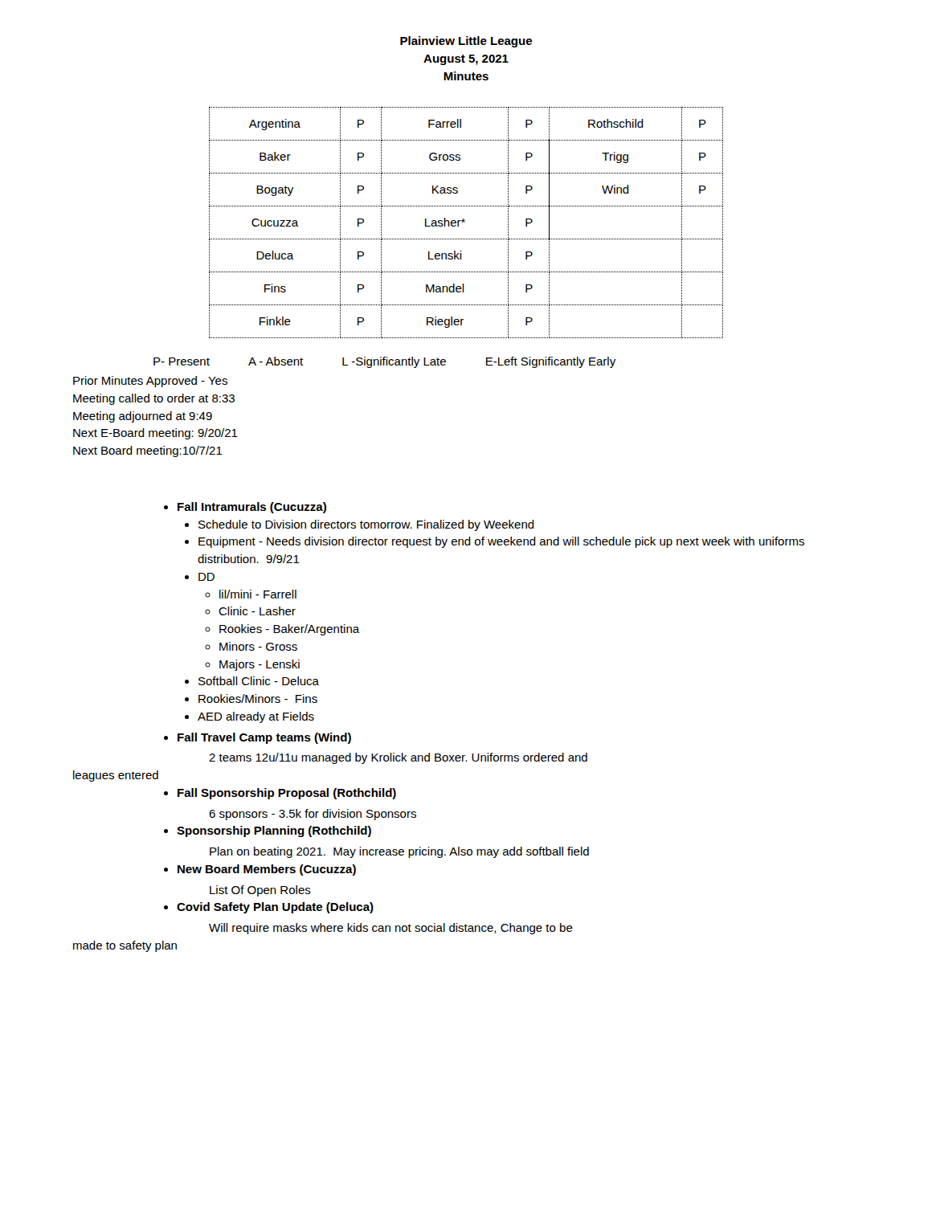Plainview Little League August 5, 2021 Minutes
| Argentina | P | Farrell | P | Rothschild | P |
| Baker | P | Gross | P | Trigg | P |
| Bogaty | P | Kass | P | Wind | P |
| Cucuzza | P | Lasher* | P | | |
| Deluca | P | Lenski | P | | |
| Fins | P | Mandel | P | | |
| Finkle | P | Riegler | P | | |
P- Present A - Absent L -Significantly Late E-Left Significantly Early
Prior Minutes Approved - Yes
Meeting called to order at 8:33
Meeting adjourned at 9:49
Next E-Board meeting: 9/20/21
Next Board meeting:10/7/21
Fall Intramurals (Cucuzza)
Schedule to Division directors tomorrow. Finalized by Weekend
Equipment - Needs division director request by end of weekend and will schedule pick up next week with uniforms distribution. 9/9/21
DD
lil/mini - Farrell
Clinic - Lasher
Rookies - Baker/Argentina
Minors - Gross
Majors - Lenski
Softball Clinic - Deluca
Rookies/Minors - Fins
AED already at Fields
Fall Travel Camp teams (Wind)
2 teams 12u/11u managed by Krolick and Boxer. Uniforms ordered and
leagues entered
Fall Sponsorship Proposal (Rothchild)
6 sponsors - 3.5k for division Sponsors
Sponsorship Planning (Rothchild)
Plan on beating 2021. May increase pricing. Also may add softball field
New Board Members (Cucuzza)
List Of Open Roles
Covid Safety Plan Update (Deluca)
Will require masks where kids can not social distance, Change to be
made to safety plan